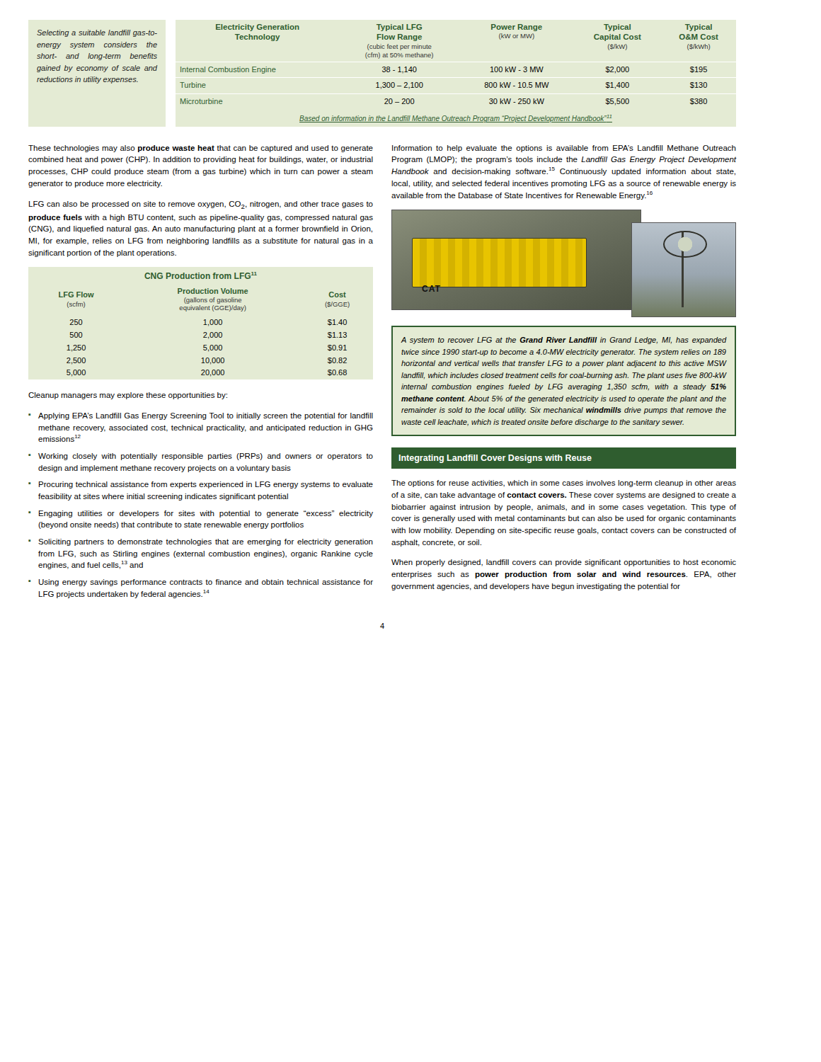Selecting a suitable landfill gas-to-energy system considers the short- and long-term benefits gained by economy of scale and reductions in utility expenses.
| Electricity Generation Technology | Typical LFG Flow Range (cubic feet per minute (cfm) at 50% methane) | Power Range (kW or MW) | Typical Capital Cost ($/kW) | Typical O&M Cost ($/kWh) |
| --- | --- | --- | --- | --- |
| Internal Combustion Engine | 38 - 1,140 | 100 kW - 3 MW | $2,000 | $195 |
| Turbine | 1,300 – 2,100 | 800 kW - 10.5 MW | $1,400 | $130 |
| Microturbine | 20 – 200 | 30 kW - 250 kW | $5,500 | $380 |
| Based on information in the Landfill Methane Outreach Program “Project Development Handbook” 11 |
These technologies may also produce waste heat that can be captured and used to generate combined heat and power (CHP). In addition to providing heat for buildings, water, or industrial processes, CHP could produce steam (from a gas turbine) which in turn can power a steam generator to produce more electricity.
LFG can also be processed on site to remove oxygen, CO2, nitrogen, and other trace gases to produce fuels with a high BTU content, such as pipeline-quality gas, compressed natural gas (CNG), and liquefied natural gas. An auto manufacturing plant at a former brownfield in Orion, MI, for example, relies on LFG from neighboring landfills as a substitute for natural gas in a significant portion of the plant operations.
CNG Production from LFG 11
| LFG Flow (scfm) | Production Volume (gallons of gasoline equivalent (GGE)/day) | Cost ($/GGE) |
| --- | --- | --- |
| 250 | 1,000 | $1.40 |
| 500 | 2,000 | $1.13 |
| 1,250 | 5,000 | $0.91 |
| 2,500 | 10,000 | $0.82 |
| 5,000 | 20,000 | $0.68 |
Cleanup managers may explore these opportunities by:
Applying EPA’s Landfill Gas Energy Screening Tool to initially screen the potential for landfill methane recovery, associated cost, technical practicality, and anticipated reduction in GHG emissions12
Working closely with potentially responsible parties (PRPs) and owners or operators to design and implement methane recovery projects on a voluntary basis
Procuring technical assistance from experts experienced in LFG energy systems to evaluate feasibility at sites where initial screening indicates significant potential
Engaging utilities or developers for sites with potential to generate “excess” electricity (beyond onsite needs) that contribute to state renewable energy portfolios
Soliciting partners to demonstrate technologies that are emerging for electricity generation from LFG, such as Stirling engines (external combustion engines), organic Rankine cycle engines, and fuel cells,13 and
Using energy savings performance contracts to finance and obtain technical assistance for LFG projects undertaken by federal agencies.14
Information to help evaluate the options is available from EPA’s Landfill Methane Outreach Program (LMOP); the program’s tools include the Landfill Gas Energy Project Development Handbook and decision-making software.15 Continuously updated information about state, local, utility, and selected federal incentives promoting LFG as a source of renewable energy is available from the Database of State Incentives for Renewable Energy.16
A system to recover LFG at the Grand River Landfill in Grand Ledge, MI, has expanded twice since 1990 start-up to become a 4.0-MW electricity generator. The system relies on 189 horizontal and vertical wells that transfer LFG to a power plant adjacent to this active MSW landfill, which includes closed treatment cells for coal-burning ash. The plant uses five 800-kW internal combustion engines fueled by LFG averaging 1,350 scfm, with a steady 51% methane content. About 5% of the generated electricity is used to operate the plant and the remainder is sold to the local utility. Six mechanical windmills drive pumps that remove the waste cell leachate, which is treated onsite before discharge to the sanitary sewer.
Integrating Landfill Cover Designs with Reuse
The options for reuse activities, which in some cases involves long-term cleanup in other areas of a site, can take advantage of contact covers. These cover systems are designed to create a biobarrier against intrusion by people, animals, and in some cases vegetation. This type of cover is generally used with metal contaminants but can also be used for organic contaminants with low mobility. Depending on site-specific reuse goals, contact covers can be constructed of asphalt, concrete, or soil.
When properly designed, landfill covers can provide significant opportunities to host economic enterprises such as power production from solar and wind resources. EPA, other government agencies, and developers have begun investigating the potential for
4